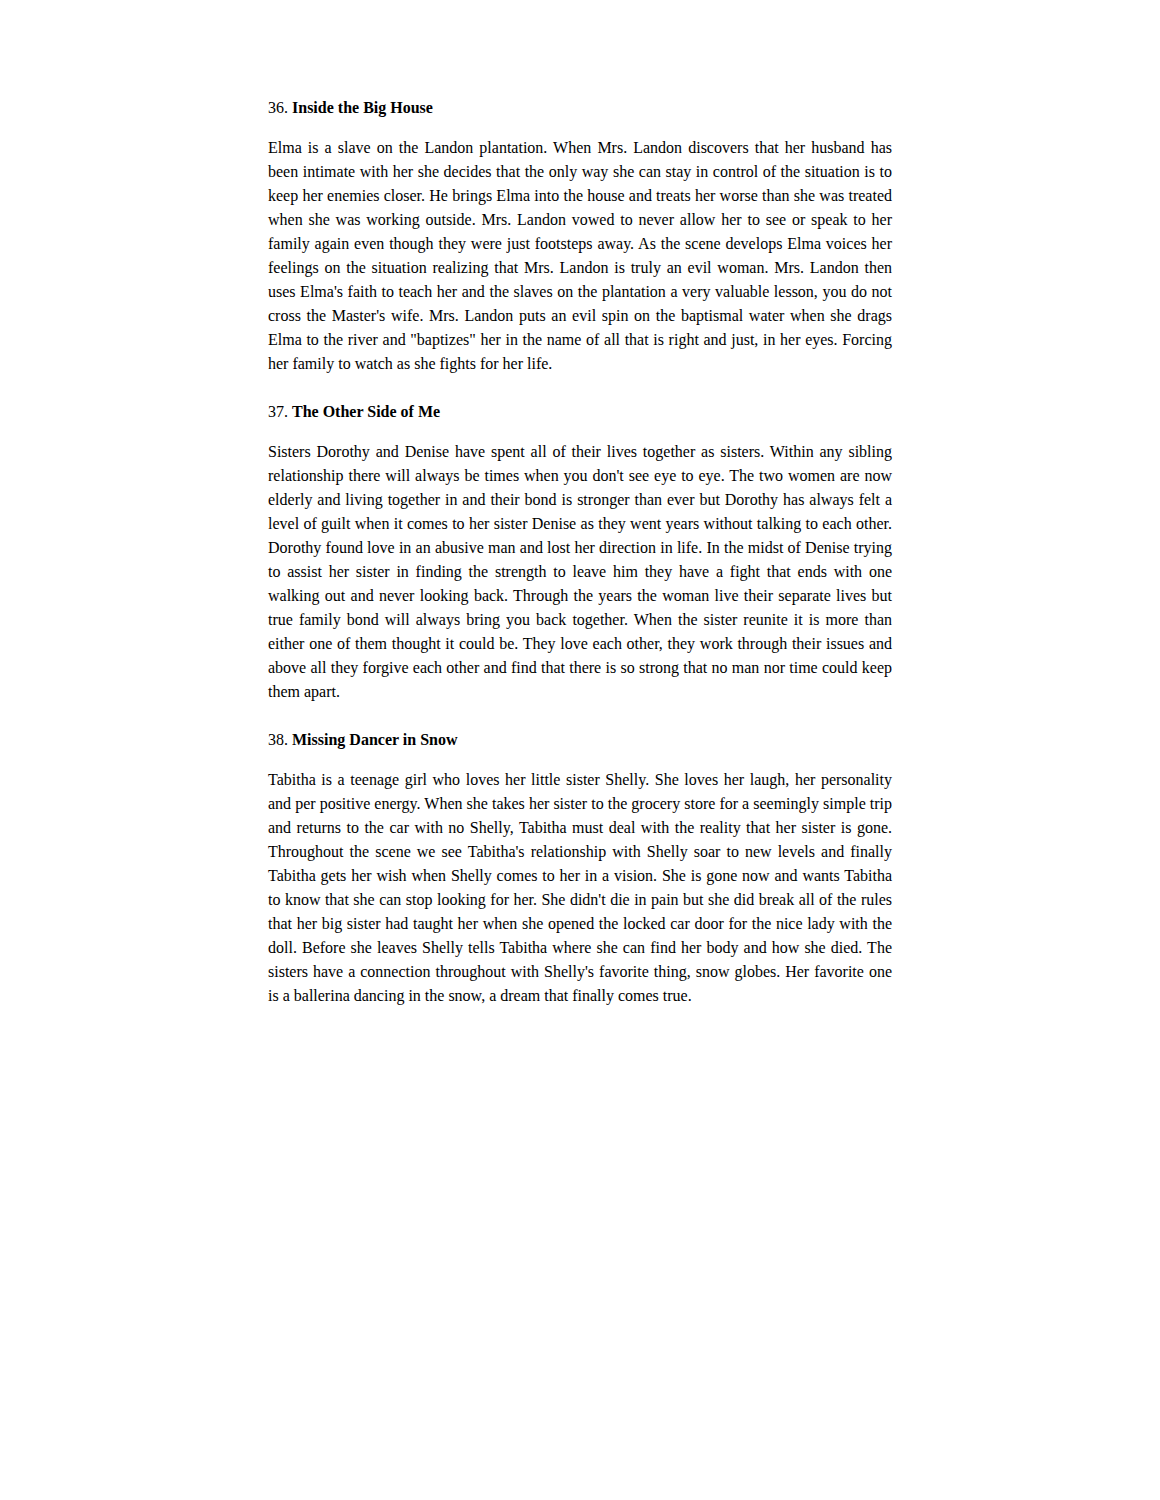36. Inside the Big House
Elma is a slave on the Landon plantation. When Mrs. Landon discovers that her husband has been intimate with her she decides that the only way she can stay in control of the situation is to keep her enemies closer. He brings Elma into the house and treats her worse than she was treated when she was working outside. Mrs. Landon vowed to never allow her to see or speak to her family again even though they were just footsteps away. As the scene develops Elma voices her feelings on the situation realizing that Mrs. Landon is truly an evil woman. Mrs. Landon then uses Elma's faith to teach her and the slaves on the plantation a very valuable lesson, you do not cross the Master's wife. Mrs. Landon puts an evil spin on the baptismal water when she drags Elma to the river and "baptizes" her in the name of all that is right and just, in her eyes. Forcing her family to watch as she fights for her life.
37. The Other Side of Me
Sisters Dorothy and Denise have spent all of their lives together as sisters. Within any sibling relationship there will always be times when you don't see eye to eye. The two women are now elderly and living together in and their bond is stronger than ever but Dorothy has always felt a level of guilt when it comes to her sister Denise as they went years without talking to each other. Dorothy found love in an abusive man and lost her direction in life. In the midst of Denise trying to assist her sister in finding the strength to leave him they have a fight that ends with one walking out and never looking back. Through the years the woman live their separate lives but true family bond will always bring you back together. When the sister reunite it is more than either one of them thought it could be. They love each other, they work through their issues and above all they forgive each other and find that there is so strong that no man nor time could keep them apart.
38. Missing Dancer in Snow
Tabitha is a teenage girl who loves her little sister Shelly. She loves her laugh, her personality and per positive energy. When she takes her sister to the grocery store for a seemingly simple trip and returns to the car with no Shelly, Tabitha must deal with the reality that her sister is gone. Throughout the scene we see Tabitha's relationship with Shelly soar to new levels and finally Tabitha gets her wish when Shelly comes to her in a vision. She is gone now and wants Tabitha to know that she can stop looking for her. She didn't die in pain but she did break all of the rules that her big sister had taught her when she opened the locked car door for the nice lady with the doll. Before she leaves Shelly tells Tabitha where she can find her body and how she died. The sisters have a connection throughout with Shelly's favorite thing, snow globes. Her favorite one is a ballerina dancing in the snow, a dream that finally comes true.